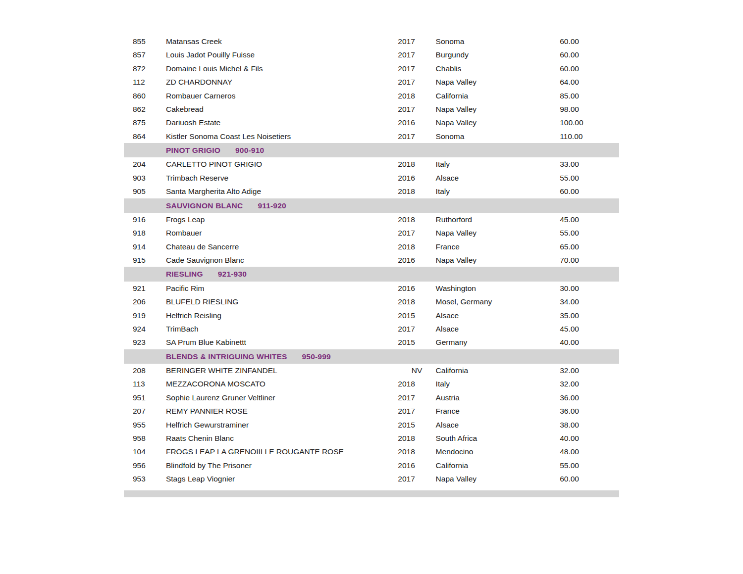| 855 | Matansas Creek | 2017 | Sonoma | 60.00 |
| 857 | Louis Jadot Pouilly Fuisse | 2017 | Burgundy | 60.00 |
| 872 | Domaine Louis Michel & Fils | 2017 | Chablis | 60.00 |
| 112 | ZD CHARDONNAY | 2017 | Napa Valley | 64.00 |
| 860 | Rombauer Carneros | 2018 | California | 85.00 |
| 862 | Cakebread | 2017 | Napa Valley | 98.00 |
| 875 | Dariuosh Estate | 2016 | Napa Valley | 100.00 |
| 864 | Kistler Sonoma Coast Les Noisetiers | 2017 | Sonoma | 110.00 |
| | PINOT GRIGIO 900-910 | | | |
| 204 | CARLETTO PINOT GRIGIO | 2018 | Italy | 33.00 |
| 903 | Trimbach Reserve | 2016 | Alsace | 55.00 |
| 905 | Santa Margherita Alto Adige | 2018 | Italy | 60.00 |
| | SAUVIGNON BLANC 911-920 | | | |
| 916 | Frogs Leap | 2018 | Ruthorford | 45.00 |
| 918 | Rombauer | 2017 | Napa Valley | 55.00 |
| 914 | Chateau de Sancerre | 2018 | France | 65.00 |
| 915 | Cade Sauvignon Blanc | 2016 | Napa Valley | 70.00 |
| | RIESLING 921-930 | | | |
| 921 | Pacific Rim | 2016 | Washington | 30.00 |
| 206 | BLUFELD RIESLING | 2018 | Mosel, Germany | 34.00 |
| 919 | Helfrich Reisling | 2015 | Alsace | 35.00 |
| 924 | TrimBach | 2017 | Alsace | 45.00 |
| 923 | SA Prum Blue Kabinettt | 2015 | Germany | 40.00 |
| | BLENDS & INTRIGUING WHITES 950-999 | | | |
| 208 | BERINGER WHITE ZINFANDEL | NV | California | 32.00 |
| 113 | MEZZACORONA MOSCATO | 2018 | Italy | 32.00 |
| 951 | Sophie Laurenz Gruner Veltliner | 2017 | Austria | 36.00 |
| 207 | REMY PANNIER ROSE | 2017 | France | 36.00 |
| 955 | Helfrich Gewurstraminer | 2015 | Alsace | 38.00 |
| 958 | Raats Chenin Blanc | 2018 | South Africa | 40.00 |
| 104 | FROGS LEAP LA GRENOIILLE ROUGANTE ROSE | 2018 | Mendocino | 48.00 |
| 956 | Blindfold by The Prisoner | 2016 | California | 55.00 |
| 953 | Stags Leap Viognier | 2017 | Napa Valley | 60.00 |